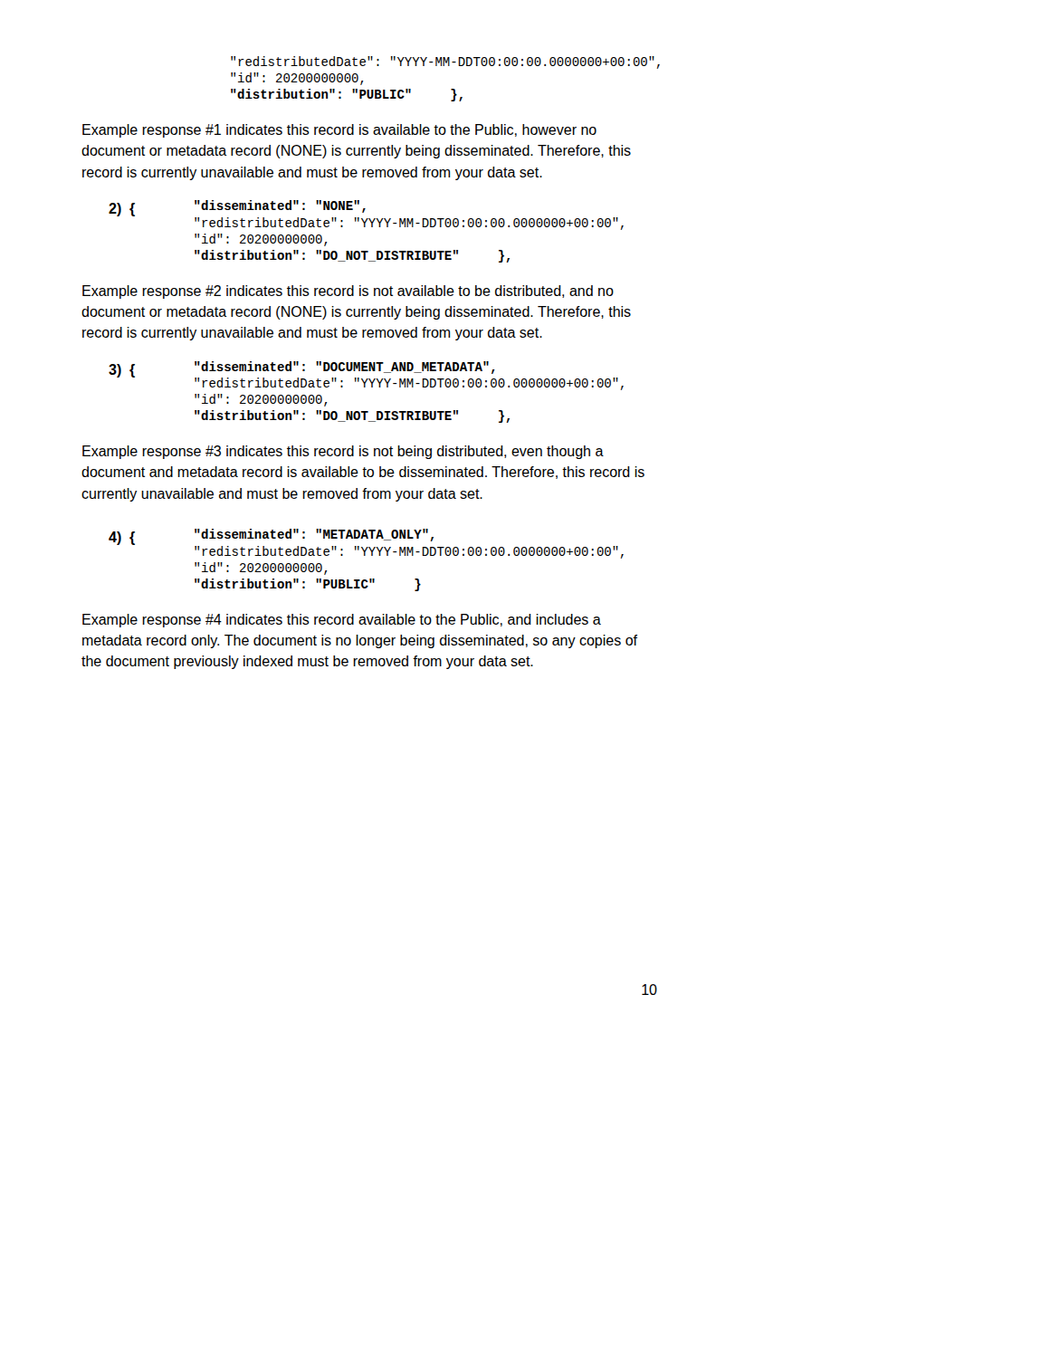"redistributedDate": "YYYY-MM-DDT00:00:00.0000000+00:00",
    "id": 20200000000,
    "distribution": "PUBLIC"     },
Example response #1 indicates this record is available to the Public, however no document or metadata record (NONE) is currently being disseminated. Therefore, this record is currently unavailable and must be removed from your data set.
2) {
    "disseminated": "NONE",
    "redistributedDate": "YYYY-MM-DDT00:00:00.0000000+00:00",
    "id": 20200000000,
    "distribution": "DO_NOT_DISTRIBUTE"     },
Example response #2 indicates this record is not available to be distributed, and no document or metadata record (NONE) is currently being disseminated. Therefore, this record is currently unavailable and must be removed from your data set.
3) {
    "disseminated": "DOCUMENT_AND_METADATA",
    "redistributedDate": "YYYY-MM-DDT00:00:00.0000000+00:00",
    "id": 20200000000,
    "distribution": "DO_NOT_DISTRIBUTE"     },
Example response #3 indicates this record is not being distributed, even though a document and metadata record is available to be disseminated. Therefore, this record is currently unavailable and must be removed from your data set.
4) {
    "disseminated": "METADATA_ONLY",
    "redistributedDate": "YYYY-MM-DDT00:00:00.0000000+00:00",
    "id": 20200000000,
    "distribution": "PUBLIC"     }
Example response #4 indicates this record available to the Public, and includes a metadata record only. The document is no longer being disseminated, so any copies of the document previously indexed must be removed from your data set.
10